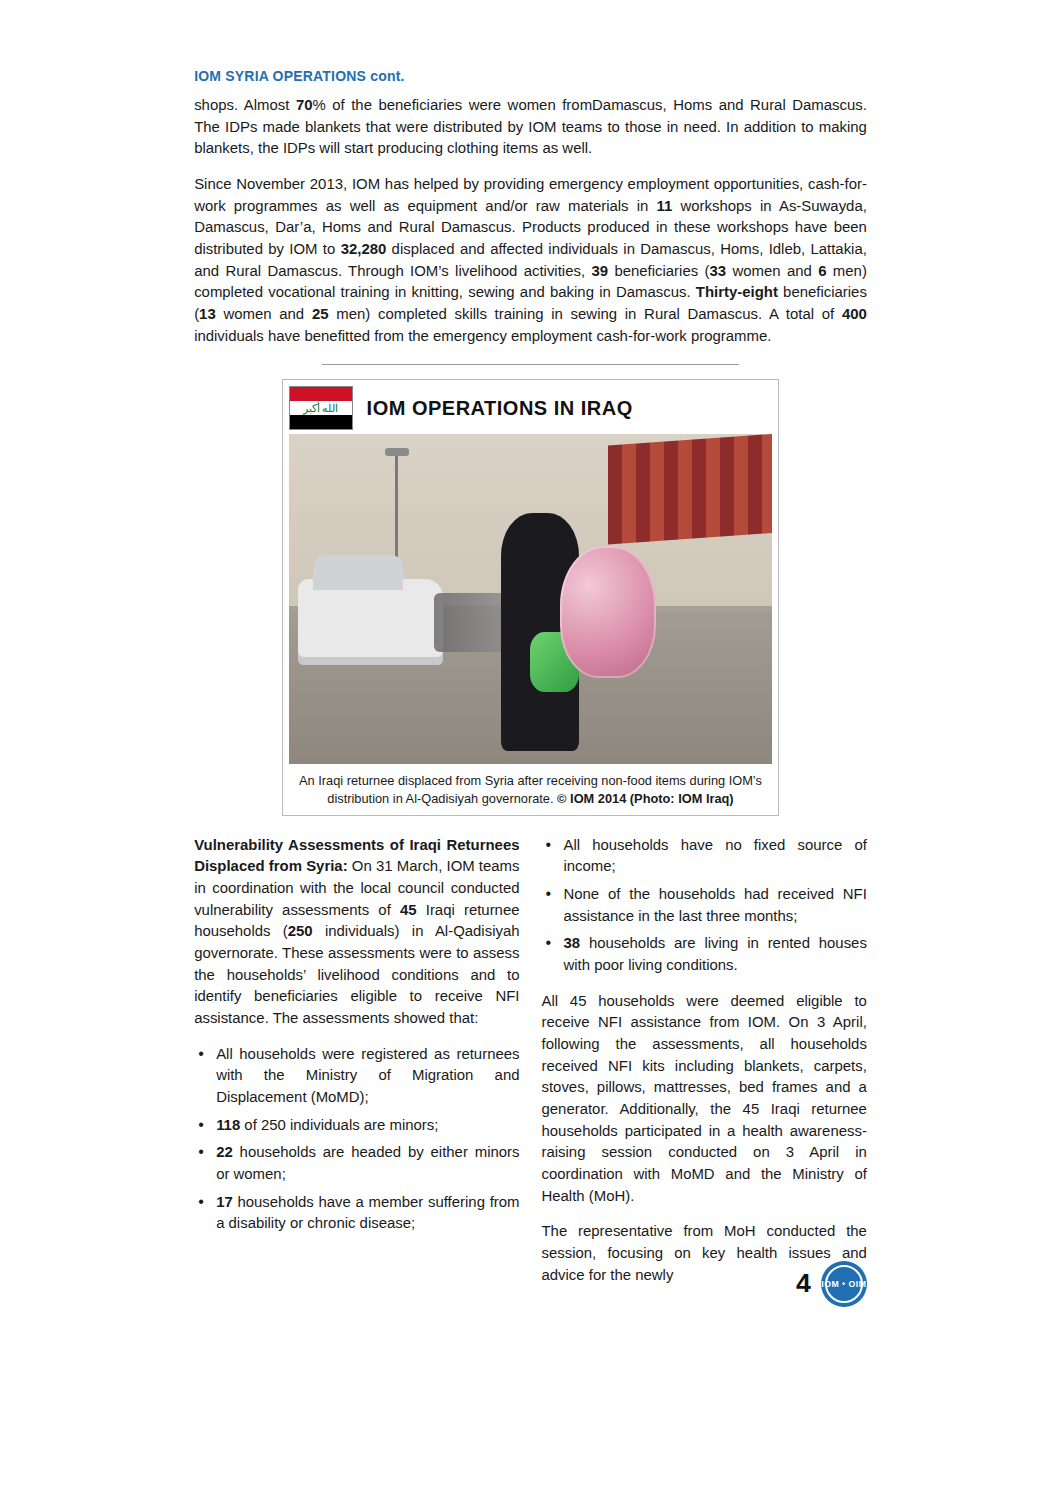IOM SYRIA OPERATIONS cont.
shops. Almost 70% of the beneficiaries were women fromDamascus, Homs and Rural Damascus. The IDPs made blankets that were distributed by IOM teams to those in need. In addition to making blankets, the IDPs will start producing clothing items as well.
Since November 2013, IOM has helped by providing emergency employment opportunities, cash-for-work programmes as well as equipment and/or raw materials in 11 workshops in As-Suwayda, Damascus, Dar’a, Homs and Rural Damascus. Products produced in these workshops have been distributed by IOM to 32,280 displaced and affected individuals in Damascus, Homs, Idleb, Lattakia, and Rural Damascus. Through IOM’s livelihood activities, 39 beneficiaries (33 women and 6 men) completed vocational training in knitting, sewing and baking in Damascus. Thirty-eight beneficiaries (13 women and 25 men) completed skills training in sewing in Rural Damascus. A total of 400 individuals have benefitted from the emergency employment cash-for-work programme.
الله أكبر
IOM OPERATIONS IN IRAQ
An Iraqi returnee displaced from Syria after receiving non-food items during IOM’s distribution in Al-Qadisiyah governorate. © IOM 2014 (Photo: IOM Iraq)
Vulnerability Assessments of Iraqi Returnees Displaced from Syria: On 31 March, IOM teams in coordination with the local council conducted vulnerability assessments of 45 Iraqi returnee households (250 individuals) in Al-Qadisiyah governorate. These assessments were to assess the households’ livelihood conditions and to identify beneficiaries eligible to receive NFI assistance. The assessments showed that:
All households were registered as returnees with the Ministry of Migration and Displacement (MoMD);
118 of 250 individuals are minors;
22 households are headed by either minors or women;
17 households have a member suffering from a disability or chronic disease;
All households have no fixed source of income;
None of the households had received NFI assistance in the last three months;
38 households are living in rented houses with poor living conditions.
All 45 households were deemed eligible to receive NFI assistance from IOM. On 3 April, following the assessments, all households received NFI kits including blankets, carpets, stoves, pillows, mattresses, bed frames and a generator. Additionally, the 45 Iraqi returnee households participated in a health awareness-raising session conducted on 3 April in coordination with MoMD and the Ministry of Health (MoH).
The representative from MoH conducted the session, focusing on key health issues and advice for the newly
4
IOM • OIM